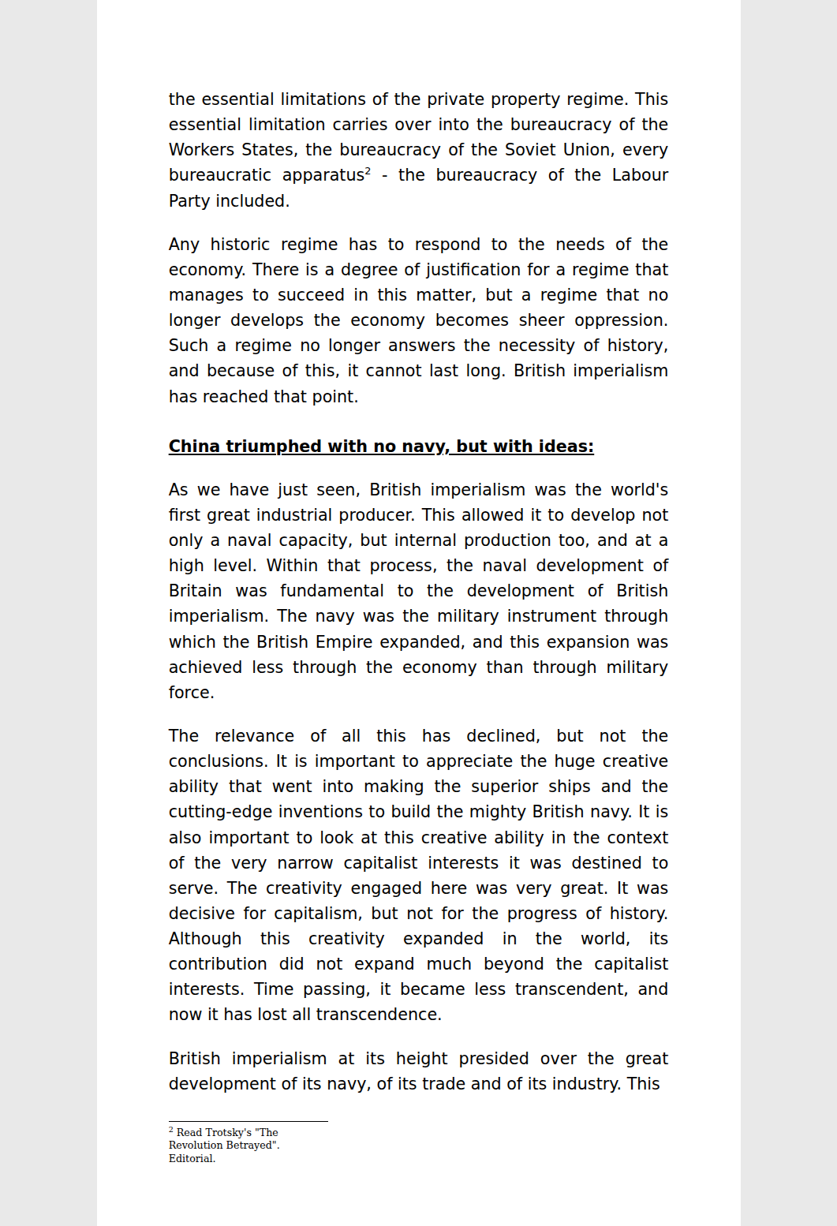the essential limitations of the private property regime. This essential limitation carries over into the bureaucracy of the Workers States, the bureaucracy of the Soviet Union, every bureaucratic apparatus2 - the bureaucracy of the Labour Party included.
Any historic regime has to respond to the needs of the economy. There is a degree of justification for a regime that manages to succeed in this matter, but a regime that no longer develops the economy becomes sheer oppression. Such a regime no longer answers the necessity of history, and because of this, it cannot last long. British imperialism has reached that point.
China triumphed with no navy, but with ideas:
As we have just seen, British imperialism was the world's first great industrial producer. This allowed it to develop not only a naval capacity, but internal production too, and at a high level. Within that process, the naval development of Britain was fundamental to the development of British imperialism. The navy was the military instrument through which the British Empire expanded, and this expansion was achieved less through the economy than through military force.
The relevance of all this has declined, but not the conclusions. It is important to appreciate the huge creative ability that went into making the superior ships and the cutting-edge inventions to build the mighty British navy. It is also important to look at this creative ability in the context of the very narrow capitalist interests it was destined to serve. The creativity engaged here was very great. It was decisive for capitalism, but not for the progress of history. Although this creativity expanded in the world, its contribution did not expand much beyond the capitalist interests. Time passing, it became less transcendent, and now it has lost all transcendence.
British imperialism at its height presided over the great development of its navy, of its trade and of its industry. This
2 Read Trotsky's "The Revolution Betrayed". Editorial.